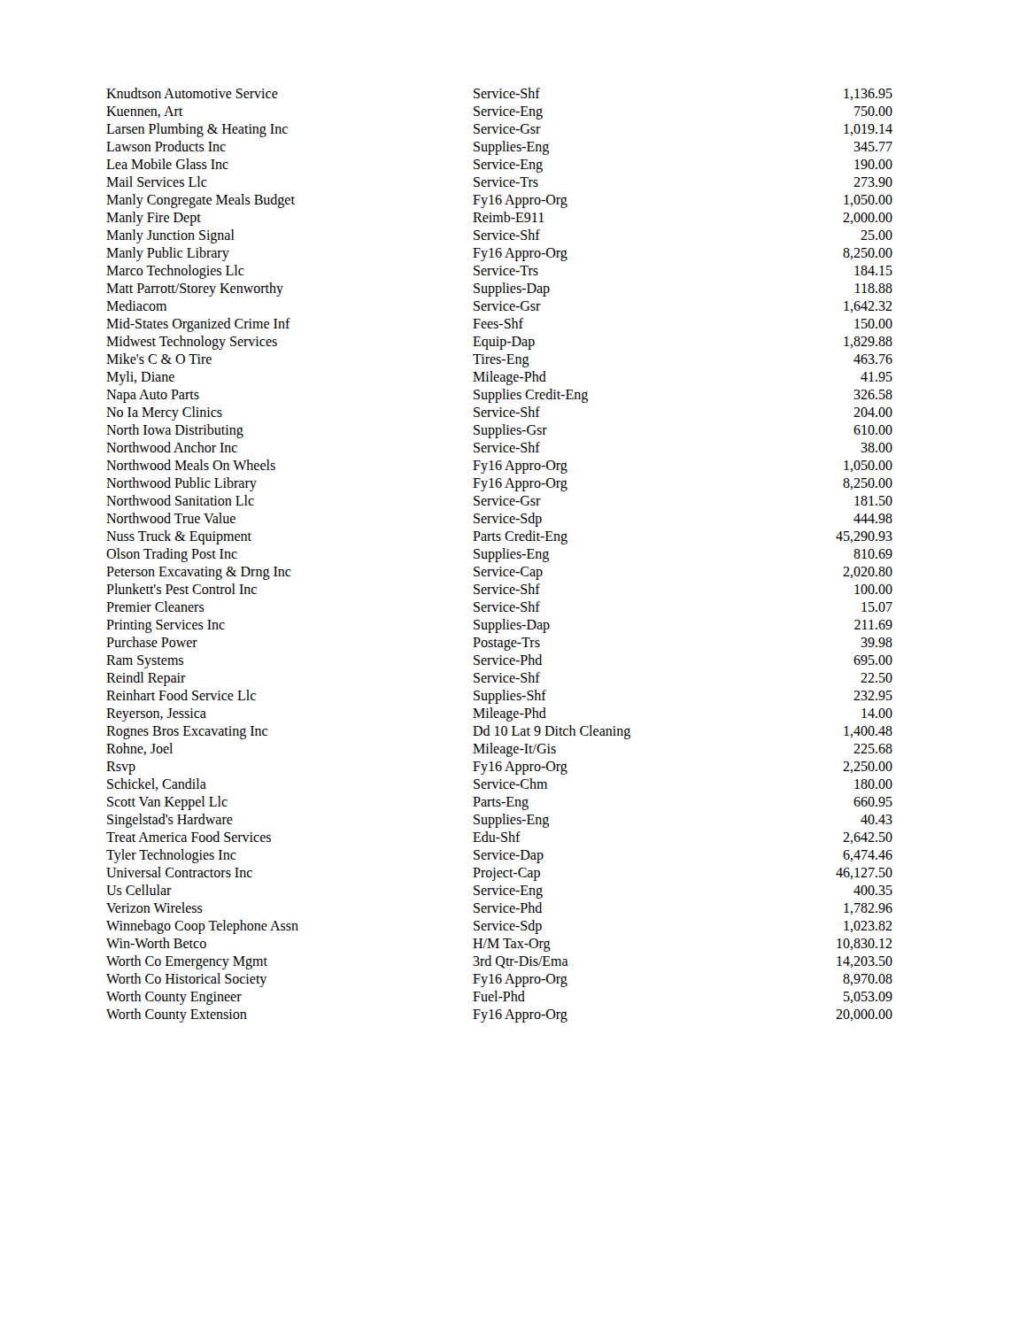| Knudtson Automotive Service | Service-Shf | 1,136.95 |
| Kuennen, Art | Service-Eng | 750.00 |
| Larsen Plumbing & Heating Inc | Service-Gsr | 1,019.14 |
| Lawson Products Inc | Supplies-Eng | 345.77 |
| Lea Mobile Glass Inc | Service-Eng | 190.00 |
| Mail Services Llc | Service-Trs | 273.90 |
| Manly Congregate Meals Budget | Fy16 Appro-Org | 1,050.00 |
| Manly Fire Dept | Reimb-E911 | 2,000.00 |
| Manly Junction Signal | Service-Shf | 25.00 |
| Manly Public Library | Fy16 Appro-Org | 8,250.00 |
| Marco Technologies Llc | Service-Trs | 184.15 |
| Matt Parrott/Storey Kenworthy | Supplies-Dap | 118.88 |
| Mediacom | Service-Gsr | 1,642.32 |
| Mid-States Organized Crime Inf | Fees-Shf | 150.00 |
| Midwest Technology Services | Equip-Dap | 1,829.88 |
| Mike's C & O Tire | Tires-Eng | 463.76 |
| Myli, Diane | Mileage-Phd | 41.95 |
| Napa Auto Parts | Supplies Credit-Eng | 326.58 |
| No Ia Mercy Clinics | Service-Shf | 204.00 |
| North Iowa Distributing | Supplies-Gsr | 610.00 |
| Northwood Anchor Inc | Service-Shf | 38.00 |
| Northwood Meals On Wheels | Fy16 Appro-Org | 1,050.00 |
| Northwood Public Library | Fy16 Appro-Org | 8,250.00 |
| Northwood Sanitation Llc | Service-Gsr | 181.50 |
| Northwood True Value | Service-Sdp | 444.98 |
| Nuss Truck & Equipment | Parts Credit-Eng | 45,290.93 |
| Olson Trading Post Inc | Supplies-Eng | 810.69 |
| Peterson Excavating & Drng Inc | Service-Cap | 2,020.80 |
| Plunkett's Pest Control Inc | Service-Shf | 100.00 |
| Premier Cleaners | Service-Shf | 15.07 |
| Printing Services Inc | Supplies-Dap | 211.69 |
| Purchase Power | Postage-Trs | 39.98 |
| Ram Systems | Service-Phd | 695.00 |
| Reindl Repair | Service-Shf | 22.50 |
| Reinhart Food Service Llc | Supplies-Shf | 232.95 |
| Reyerson, Jessica | Mileage-Phd | 14.00 |
| Rognes Bros Excavating Inc | Dd 10 Lat 9 Ditch Cleaning | 1,400.48 |
| Rohne, Joel | Mileage-It/Gis | 225.68 |
| Rsvp | Fy16 Appro-Org | 2,250.00 |
| Schickel, Candila | Service-Chm | 180.00 |
| Scott Van Keppel Llc | Parts-Eng | 660.95 |
| Singelstad's Hardware | Supplies-Eng | 40.43 |
| Treat America Food Services | Edu-Shf | 2,642.50 |
| Tyler Technologies Inc | Service-Dap | 6,474.46 |
| Universal Contractors Inc | Project-Cap | 46,127.50 |
| Us Cellular | Service-Eng | 400.35 |
| Verizon Wireless | Service-Phd | 1,782.96 |
| Winnebago Coop Telephone Assn | Service-Sdp | 1,023.82 |
| Win-Worth Betco | H/M Tax-Org | 10,830.12 |
| Worth Co Emergency Mgmt | 3rd Qtr-Dis/Ema | 14,203.50 |
| Worth Co Historical Society | Fy16 Appro-Org | 8,970.08 |
| Worth County Engineer | Fuel-Phd | 5,053.09 |
| Worth County Extension | Fy16 Appro-Org | 20,000.00 |